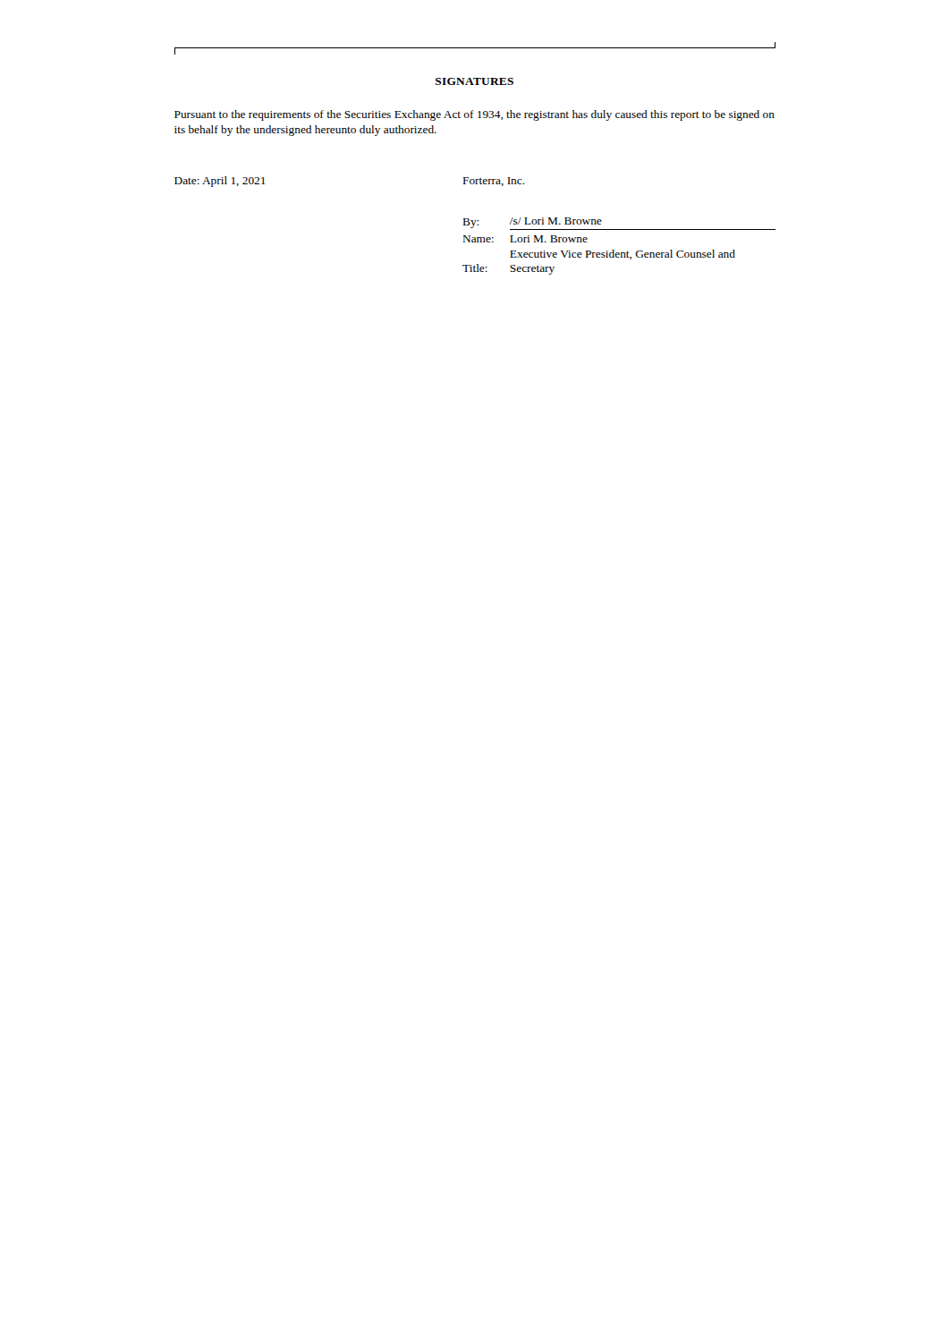SIGNATURES
Pursuant to the requirements of the Securities Exchange Act of 1934, the registrant has duly caused this report to be signed on its behalf by the undersigned hereunto duly authorized.
| Date: April 1, 2021 | Forterra, Inc. / By: / /s/ Lori M. Browne / / Name: / Lori M. Browne / / Title: / Executive Vice President, General Counsel and Secretary / |